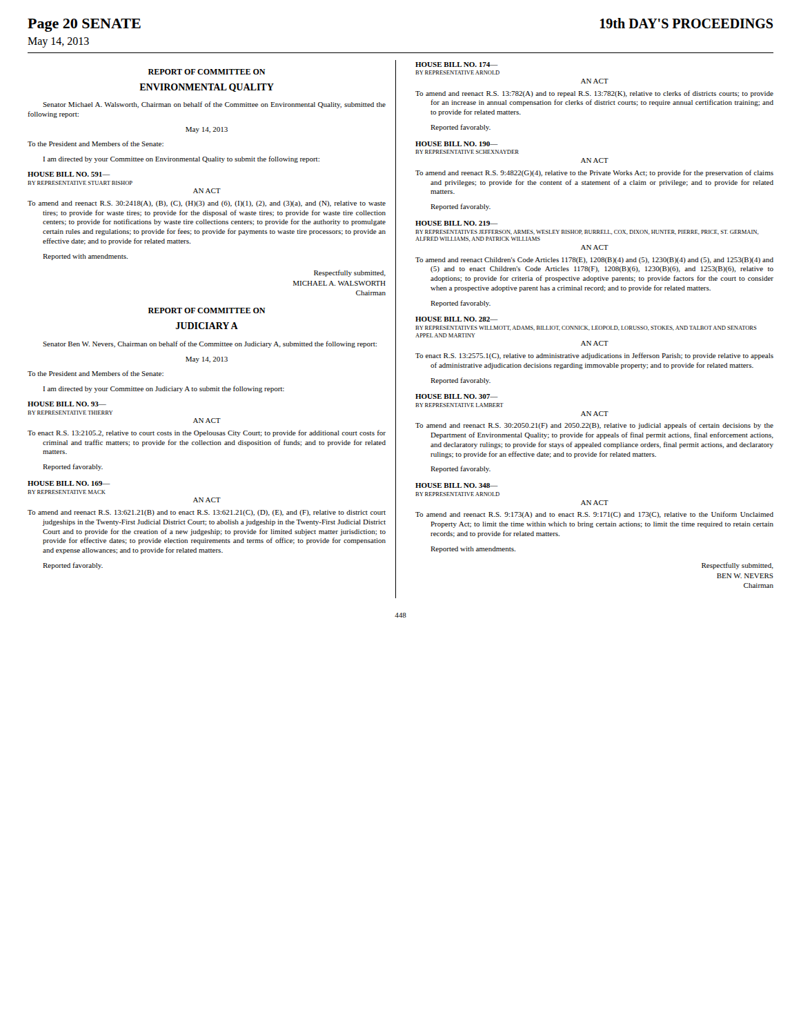Page 20 SENATE
19th DAY'S PROCEEDINGS
May 14, 2013
REPORT OF COMMITTEE ON
ENVIRONMENTAL QUALITY
Senator Michael A. Walsworth, Chairman on behalf of the Committee on Environmental Quality, submitted the following report:
May 14, 2013
To the President and Members of the Senate:
I am directed by your Committee on Environmental Quality to submit the following report:
HOUSE BILL NO. 591—
BY REPRESENTATIVE STUART BISHOP
AN ACT
To amend and reenact R.S. 30:2418(A), (B), (C), (H)(3) and (6), (I)(1), (2), and (3)(a), and (N), relative to waste tires; to provide for waste tires; to provide for the disposal of waste tires; to provide for waste tire collection centers; to provide for notifications by waste tire collections centers; to provide for the authority to promulgate certain rules and regulations; to provide for fees; to provide for payments to waste tire processors; to provide an effective date; and to provide for related matters.
Reported with amendments.
Respectfully submitted,
MICHAEL A. WALSWORTH
Chairman
REPORT OF COMMITTEE ON
JUDICIARY A
Senator Ben W. Nevers, Chairman on behalf of the Committee on Judiciary A, submitted the following report:
May 14, 2013
To the President and Members of the Senate:
I am directed by your Committee on Judiciary A to submit the following report:
HOUSE BILL NO. 93—
BY REPRESENTATIVE THIERRY
AN ACT
To enact R.S. 13:2105.2, relative to court costs in the Opelousas City Court; to provide for additional court costs for criminal and traffic matters; to provide for the collection and disposition of funds; and to provide for related matters.
Reported favorably.
HOUSE BILL NO. 169—
BY REPRESENTATIVE MACK
AN ACT
To amend and reenact R.S. 13:621.21(B) and to enact R.S. 13:621.21(C), (D), (E), and (F), relative to district court judgeships in the Twenty-First Judicial District Court; to abolish a judgeship in the Twenty-First Judicial District Court and to provide for the creation of a new judgeship; to provide for limited subject matter jurisdiction; to provide for effective dates; to provide election requirements and terms of office; to provide for compensation and expense allowances; and to provide for related matters.
Reported favorably.
HOUSE BILL NO. 174—
BY REPRESENTATIVE ARNOLD
AN ACT
To amend and reenact R.S. 13:782(A) and to repeal R.S. 13:782(K), relative to clerks of districts courts; to provide for an increase in annual compensation for clerks of district courts; to require annual certification training; and to provide for related matters.
Reported favorably.
HOUSE BILL NO. 190—
BY REPRESENTATIVE SCHEXNAYDER
AN ACT
To amend and reenact R.S. 9:4822(G)(4), relative to the Private Works Act; to provide for the preservation of claims and privileges; to provide for the content of a statement of a claim or privilege; and to provide for related matters.
Reported favorably.
HOUSE BILL NO. 219—
BY REPRESENTATIVES JEFFERSON, ARMES, WESLEY BISHOP, BURRELL, COX, DIXON, HUNTER, PIERRE, PRICE, ST. GERMAIN, ALFRED WILLIAMS, AND PATRICK WILLIAMS
AN ACT
To amend and reenact Children's Code Articles 1178(E), 1208(B)(4) and (5), 1230(B)(4) and (5), and 1253(B)(4) and (5) and to enact Children's Code Articles 1178(F), 1208(B)(6), 1230(B)(6), and 1253(B)(6), relative to adoptions; to provide for criteria of prospective adoptive parents; to provide factors for the court to consider when a prospective adoptive parent has a criminal record; and to provide for related matters.
Reported favorably.
HOUSE BILL NO. 282—
BY REPRESENTATIVES WILLMOTT, ADAMS, BILLIOT, CONNICK, LEOPOLD, LORUSSO, STOKES, AND TALBOT AND SENATORS APPEL AND MARTINY
AN ACT
To enact R.S. 13:2575.1(C), relative to administrative adjudications in Jefferson Parish; to provide relative to appeals of administrative adjudication decisions regarding immovable property; and to provide for related matters.
Reported favorably.
HOUSE BILL NO. 307—
BY REPRESENTATIVE LAMBERT
AN ACT
To amend and reenact R.S. 30:2050.21(F) and 2050.22(B), relative to judicial appeals of certain decisions by the Department of Environmental Quality; to provide for appeals of final permit actions, final enforcement actions, and declaratory rulings; to provide for stays of appealed compliance orders, final permit actions, and declaratory rulings; to provide for an effective date; and to provide for related matters.
Reported favorably.
HOUSE BILL NO. 348—
BY REPRESENTATIVE ARNOLD
AN ACT
To amend and reenact R.S. 9:173(A) and to enact R.S. 9:171(C) and 173(C), relative to the Uniform Unclaimed Property Act; to limit the time within which to bring certain actions; to limit the time required to retain certain records; and to provide for related matters.
Reported with amendments.
Respectfully submitted,
BEN W. NEVERS
Chairman
448